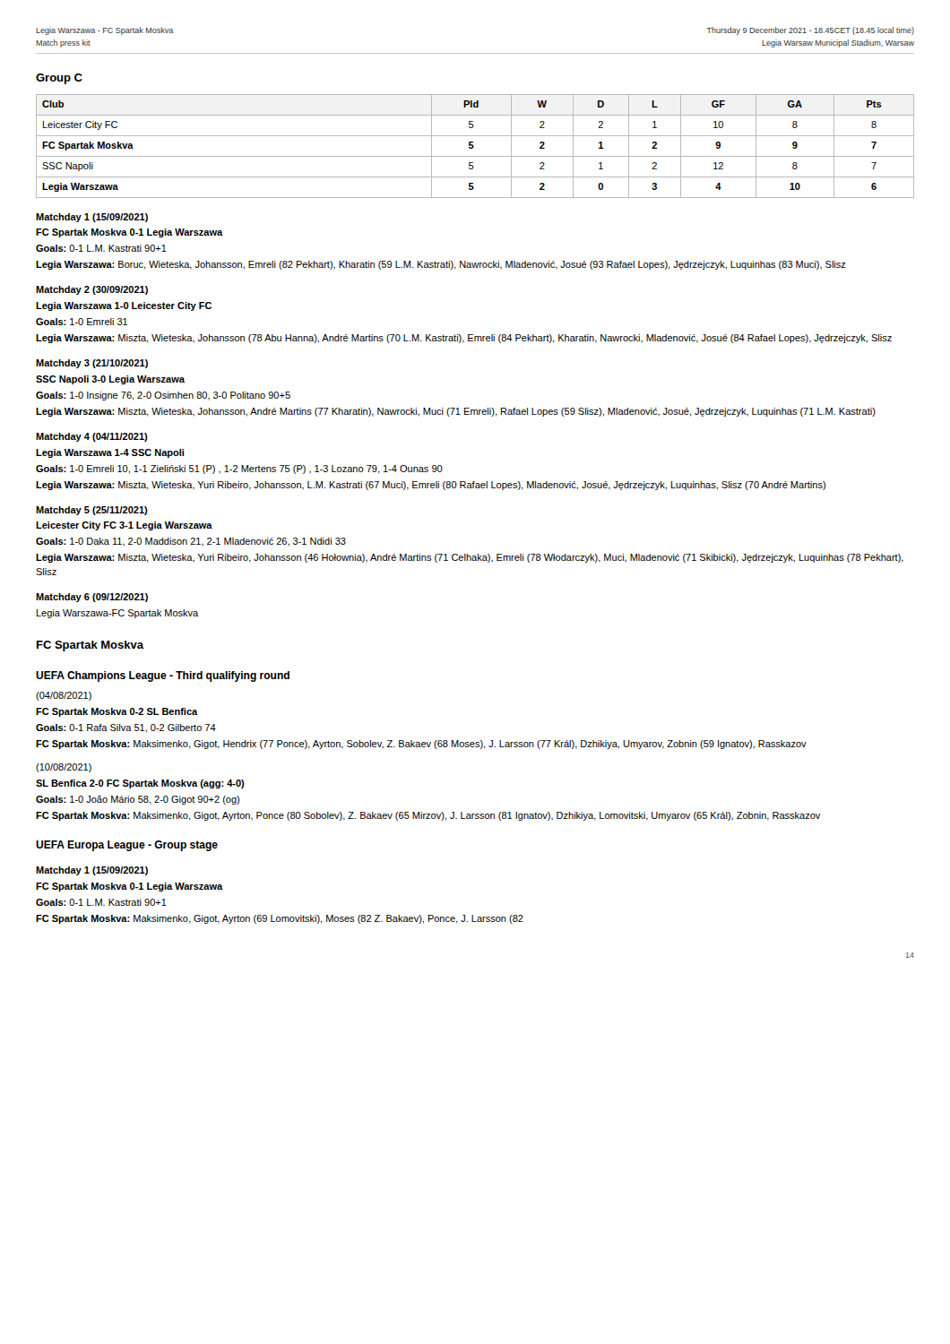Legia Warszawa - FC Spartak Moskva
Match press kit
Thursday 9 December 2021 - 18.45CET (18.45 local time)
Legia Warsaw Municipal Stadium, Warsaw
Group C
| Club | Pld | W | D | L | GF | GA | Pts |
| --- | --- | --- | --- | --- | --- | --- | --- |
| Leicester City FC | 5 | 2 | 2 | 1 | 10 | 8 | 8 |
| FC Spartak Moskva | 5 | 2 | 1 | 2 | 9 | 9 | 7 |
| SSC Napoli | 5 | 2 | 1 | 2 | 12 | 8 | 7 |
| Legia Warszawa | 5 | 2 | 0 | 3 | 4 | 10 | 6 |
Matchday 1 (15/09/2021)
FC Spartak Moskva 0-1 Legia Warszawa
Goals: 0-1 L.M. Kastrati 90+1
Legia Warszawa: Boruc, Wieteska, Johansson, Emreli (82 Pekhart), Kharatin (59 L.M. Kastrati), Nawrocki, Mladenović, Josué (93 Rafael Lopes), Jędrzejczyk, Luquinhas (83 Muci), Slisz
Matchday 2 (30/09/2021)
Legia Warszawa 1-0 Leicester City FC
Goals: 1-0 Emreli 31
Legia Warszawa: Miszta, Wieteska, Johansson (78 Abu Hanna), André Martins (70 L.M. Kastrati), Emreli (84 Pekhart), Kharatin, Nawrocki, Mladenović, Josué (84 Rafael Lopes), Jędrzejczyk, Slisz
Matchday 3 (21/10/2021)
SSC Napoli 3-0 Legia Warszawa
Goals: 1-0 Insigne 76, 2-0 Osimhen 80, 3-0 Politano 90+5
Legia Warszawa: Miszta, Wieteska, Johansson, André Martins (77 Kharatin), Nawrocki, Muci (71 Emreli), Rafael Lopes (59 Slisz), Mladenović, Josué, Jędrzejczyk, Luquinhas (71 L.M. Kastrati)
Matchday 4 (04/11/2021)
Legia Warszawa 1-4 SSC Napoli
Goals: 1-0 Emreli 10, 1-1 Zieliński 51 (P) , 1-2 Mertens 75 (P) , 1-3 Lozano 79, 1-4 Ounas 90
Legia Warszawa: Miszta, Wieteska, Yuri Ribeiro, Johansson, L.M. Kastrati (67 Muci), Emreli (80 Rafael Lopes), Mladenović, Josué, Jędrzejczyk, Luquinhas, Slisz (70 André Martins)
Matchday 5 (25/11/2021)
Leicester City FC 3-1 Legia Warszawa
Goals: 1-0 Daka 11, 2-0 Maddison 21, 2-1 Mladenović 26, 3-1 Ndidi 33
Legia Warszawa: Miszta, Wieteska, Yuri Ribeiro, Johansson (46 Hołownia), André Martins (71 Celhaka), Emreli (78 Włodarczyk), Muci, Mladenović (71 Skibicki), Jędrzejczyk, Luquinhas (78 Pekhart), Slisz
Matchday 6 (09/12/2021)
Legia Warszawa-FC Spartak Moskva
FC Spartak Moskva
UEFA Champions League - Third qualifying round
(04/08/2021)
FC Spartak Moskva 0-2 SL Benfica
Goals: 0-1 Rafa Silva 51, 0-2 Gilberto 74
FC Spartak Moskva: Maksimenko, Gigot, Hendrix (77 Ponce), Ayrton, Sobolev, Z. Bakaev (68 Moses), J. Larsson (77 Král), Dzhikiya, Umyarov, Zobnin (59 Ignatov), Rasskazov
(10/08/2021)
SL Benfica 2-0 FC Spartak Moskva (agg: 4-0)
Goals: 1-0 João Mário 58, 2-0 Gigot 90+2 (og)
FC Spartak Moskva: Maksimenko, Gigot, Ayrton, Ponce (80 Sobolev), Z. Bakaev (65 Mirzov), J. Larsson (81 Ignatov), Dzhikiya, Lomovitski, Umyarov (65 Král), Zobnin, Rasskazov
UEFA Europa League - Group stage
Matchday 1 (15/09/2021)
FC Spartak Moskva 0-1 Legia Warszawa
Goals: 0-1 L.M. Kastrati 90+1
FC Spartak Moskva: Maksimenko, Gigot, Ayrton (69 Lomovitski), Moses (82 Z. Bakaev), Ponce, J. Larsson (82
14